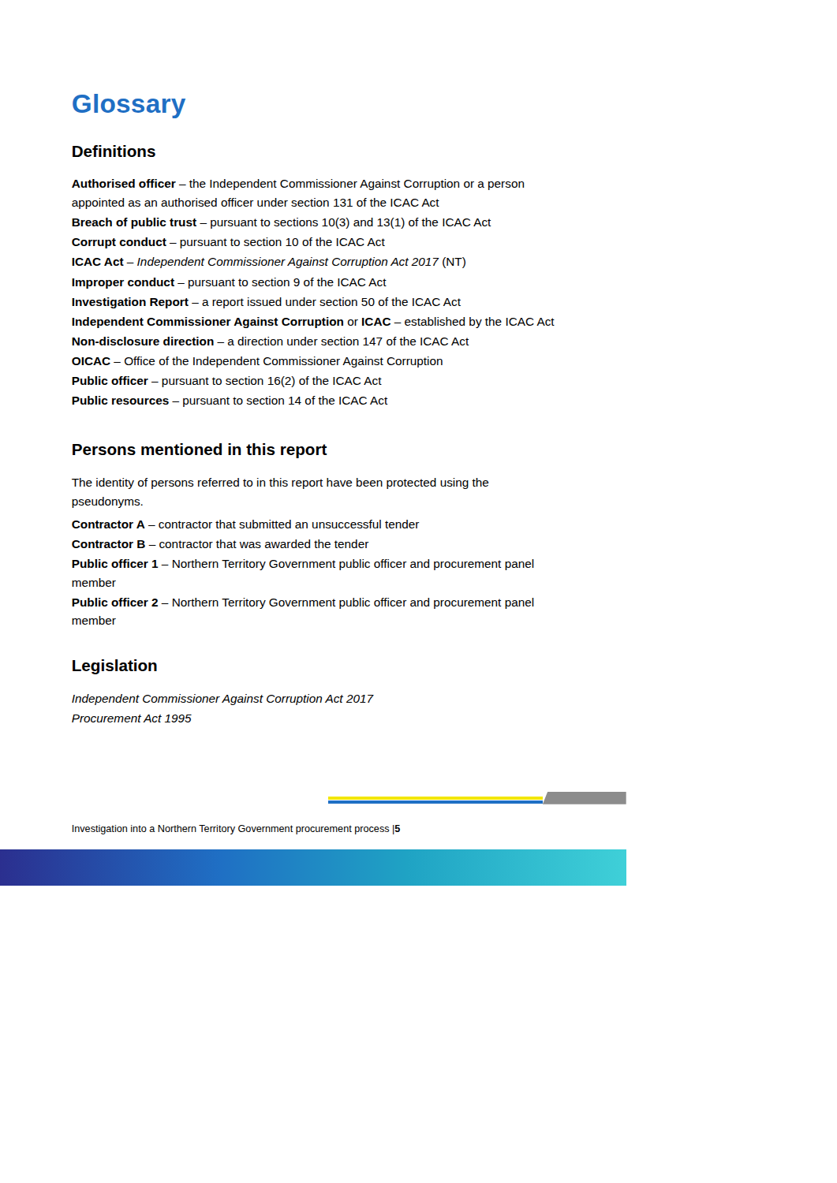Glossary
Definitions
Authorised officer – the Independent Commissioner Against Corruption or a person appointed as an authorised officer under section 131 of the ICAC Act
Breach of public trust – pursuant to sections 10(3) and 13(1) of the ICAC Act
Corrupt conduct – pursuant to section 10 of the ICAC Act
ICAC Act – Independent Commissioner Against Corruption Act 2017 (NT)
Improper conduct – pursuant to section 9 of the ICAC Act
Investigation Report – a report issued under section 50 of the ICAC Act
Independent Commissioner Against Corruption or ICAC – established by the ICAC Act
Non-disclosure direction – a direction under section 147 of the ICAC Act
OICAC – Office of the Independent Commissioner Against Corruption
Public officer – pursuant to section 16(2) of the ICAC Act
Public resources – pursuant to section 14 of the ICAC Act
Persons mentioned in this report
The identity of persons referred to in this report have been protected using the pseudonyms.
Contractor A – contractor that submitted an unsuccessful tender
Contractor B – contractor that was awarded the tender
Public officer 1 – Northern Territory Government public officer and procurement panel member
Public officer 2 – Northern Territory Government public officer and procurement panel member
Legislation
Independent Commissioner Against Corruption Act 2017
Procurement Act 1995
Investigation into a Northern Territory Government procurement process |5